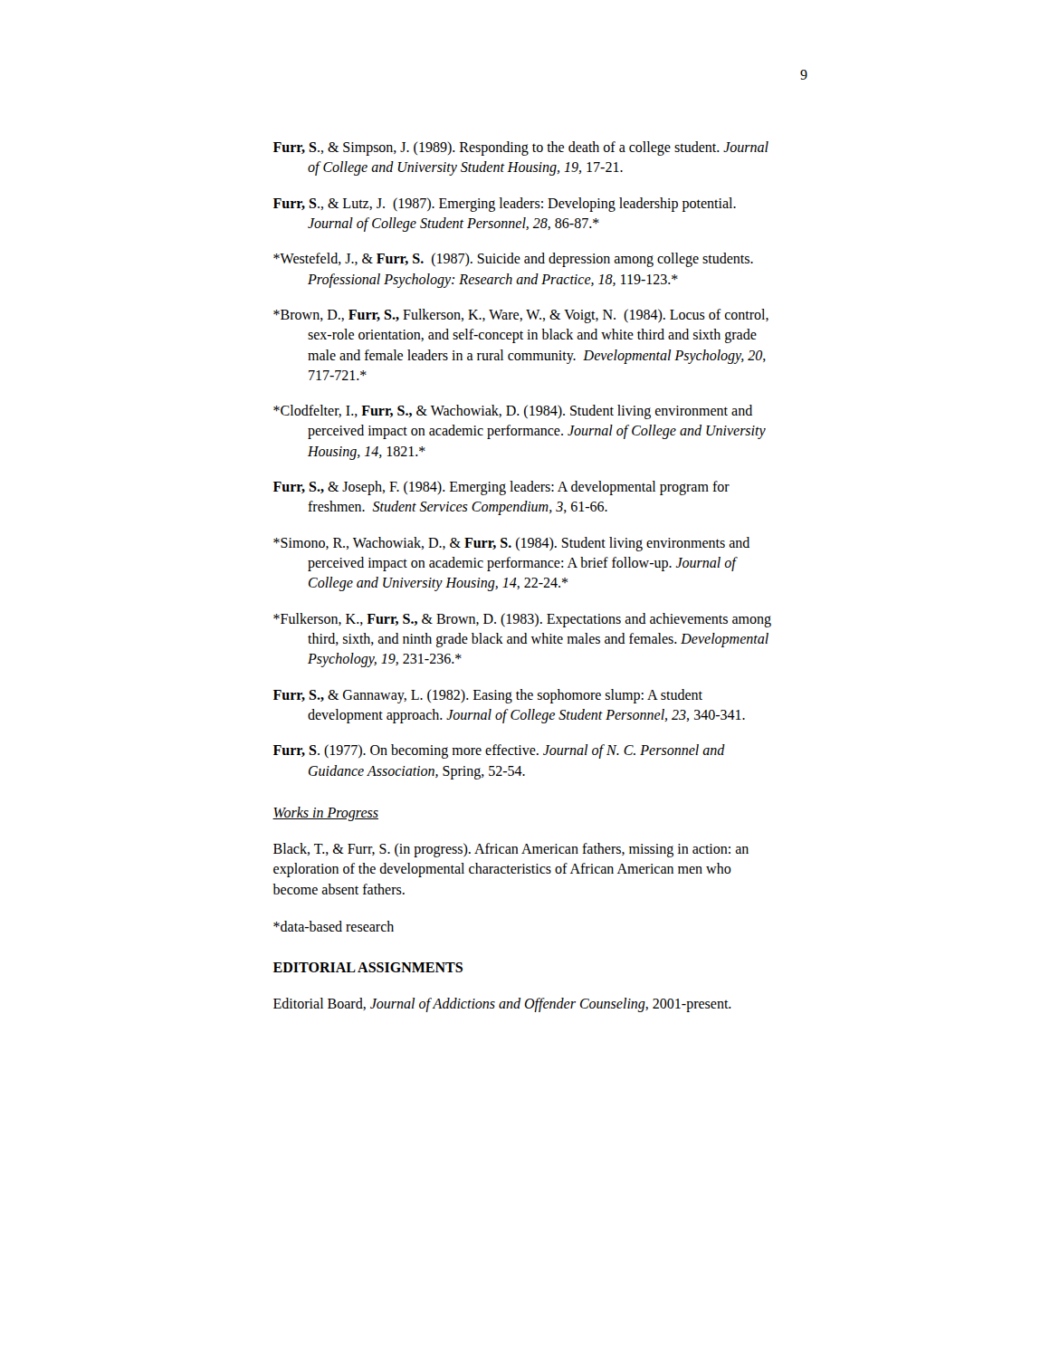9
Furr, S., & Simpson, J. (1989). Responding to the death of a college student. Journal of College and University Student Housing, 19, 17-21.
Furr, S., & Lutz, J. (1987). Emerging leaders: Developing leadership potential. Journal of College Student Personnel, 28, 86-87.*
*Westefeld, J., & Furr, S. (1987). Suicide and depression among college students. Professional Psychology: Research and Practice, 18, 119-123.*
*Brown, D., Furr, S., Fulkerson, K., Ware, W., & Voigt, N. (1984). Locus of control, sex-role orientation, and self-concept in black and white third and sixth grade male and female leaders in a rural community. Developmental Psychology, 20, 717-721.*
*Clodfelter, I., Furr, S., & Wachowiak, D. (1984). Student living environment and perceived impact on academic performance. Journal of College and University Housing, 14, 1821.*
Furr, S., & Joseph, F. (1984). Emerging leaders: A developmental program for freshmen. Student Services Compendium, 3, 61-66.
*Simono, R., Wachowiak, D., & Furr, S. (1984). Student living environments and perceived impact on academic performance: A brief follow-up. Journal of College and University Housing, 14, 22-24.*
*Fulkerson, K., Furr, S., & Brown, D. (1983). Expectations and achievements among third, sixth, and ninth grade black and white males and females. Developmental Psychology, 19, 231-236.*
Furr, S., & Gannaway, L. (1982). Easing the sophomore slump: A student development approach. Journal of College Student Personnel, 23, 340-341.
Furr, S. (1977). On becoming more effective. Journal of N. C. Personnel and Guidance Association, Spring, 52-54.
Works in Progress
Black, T., & Furr, S. (in progress). African American fathers, missing in action: an exploration of the developmental characteristics of African American men who become absent fathers.
*data-based research
EDITORIAL ASSIGNMENTS
Editorial Board, Journal of Addictions and Offender Counseling, 2001-present.